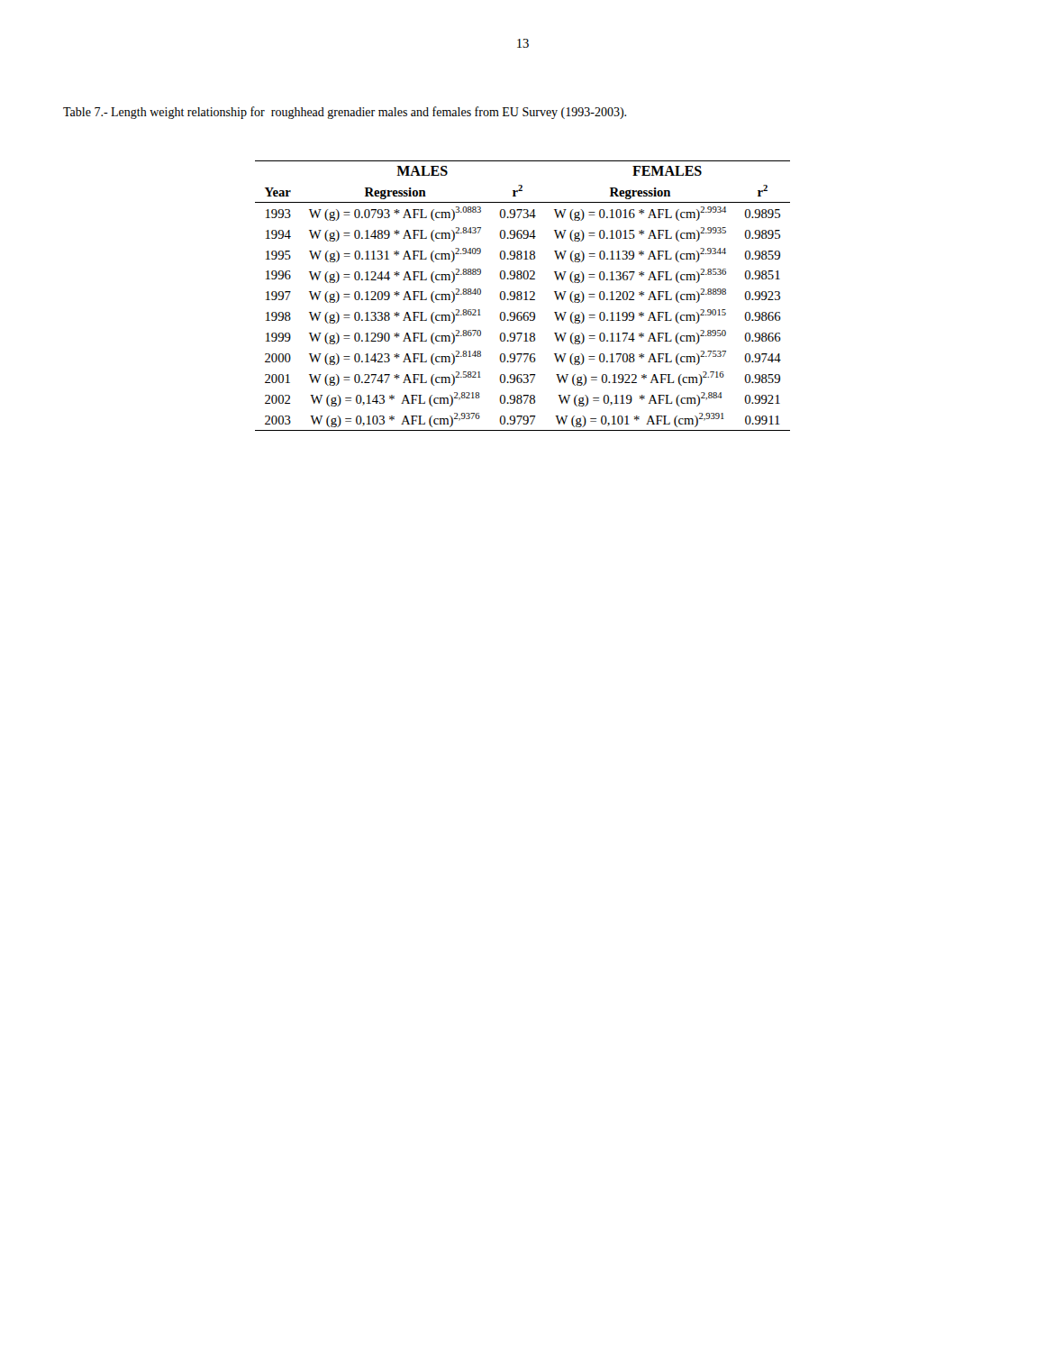13
Table 7.- Length weight relationship for roughhead grenadier males and females from EU Survey (1993-2003).
| | MALES | FEMALES |
| Year | Regression | r 2 | Regression | r 2 |
| 1993 | W (g) = 0.0793 * AFL (cm) 3.0883 | 0.9734 | W (g) = 0.1016 * AFL (cm) 2.9934 | 0.9895 |
| 1994 | W (g) = 0.1489 * AFL (cm) 2.8437 | 0.9694 | W (g) = 0.1015 * AFL (cm) 2.9935 | 0.9895 |
| 1995 | W (g) = 0.1131 * AFL (cm) 2.9409 | 0.9818 | W (g) = 0.1139 * AFL (cm) 2.9344 | 0.9859 |
| 1996 | W (g) = 0.1244 * AFL (cm) 2.8889 | 0.9802 | W (g) = 0.1367 * AFL (cm) 2.8536 | 0.9851 |
| 1997 | W (g) = 0.1209 * AFL (cm) 2.8840 | 0.9812 | W (g) = 0.1202 * AFL (cm) 2.8898 | 0.9923 |
| 1998 | W (g) = 0.1338 * AFL (cm) 2.8621 | 0.9669 | W (g) = 0.1199 * AFL (cm) 2.9015 | 0.9866 |
| 1999 | W (g) = 0.1290 * AFL (cm) 2.8670 | 0.9718 | W (g) = 0.1174 * AFL (cm) 2.8950 | 0.9866 |
| 2000 | W (g) = 0.1423 * AFL (cm) 2.8148 | 0.9776 | W (g) = 0.1708 * AFL (cm) 2.7537 | 0.9744 |
| 2001 | W (g) = 0.2747 * AFL (cm) 2.5821 | 0.9637 | W (g) = 0.1922 * AFL (cm) 2.716 | 0.9859 |
| 2002 | W (g) = 0,143 * AFL (cm) 2,8218 | 0.9878 | W (g) = 0,119 * AFL (cm) 2,884 | 0.9921 |
| 2003 | W (g) = 0,103 * AFL (cm) 2,9376 | 0.9797 | W (g) = 0,101 * AFL (cm) 2,9391 | 0.9911 |